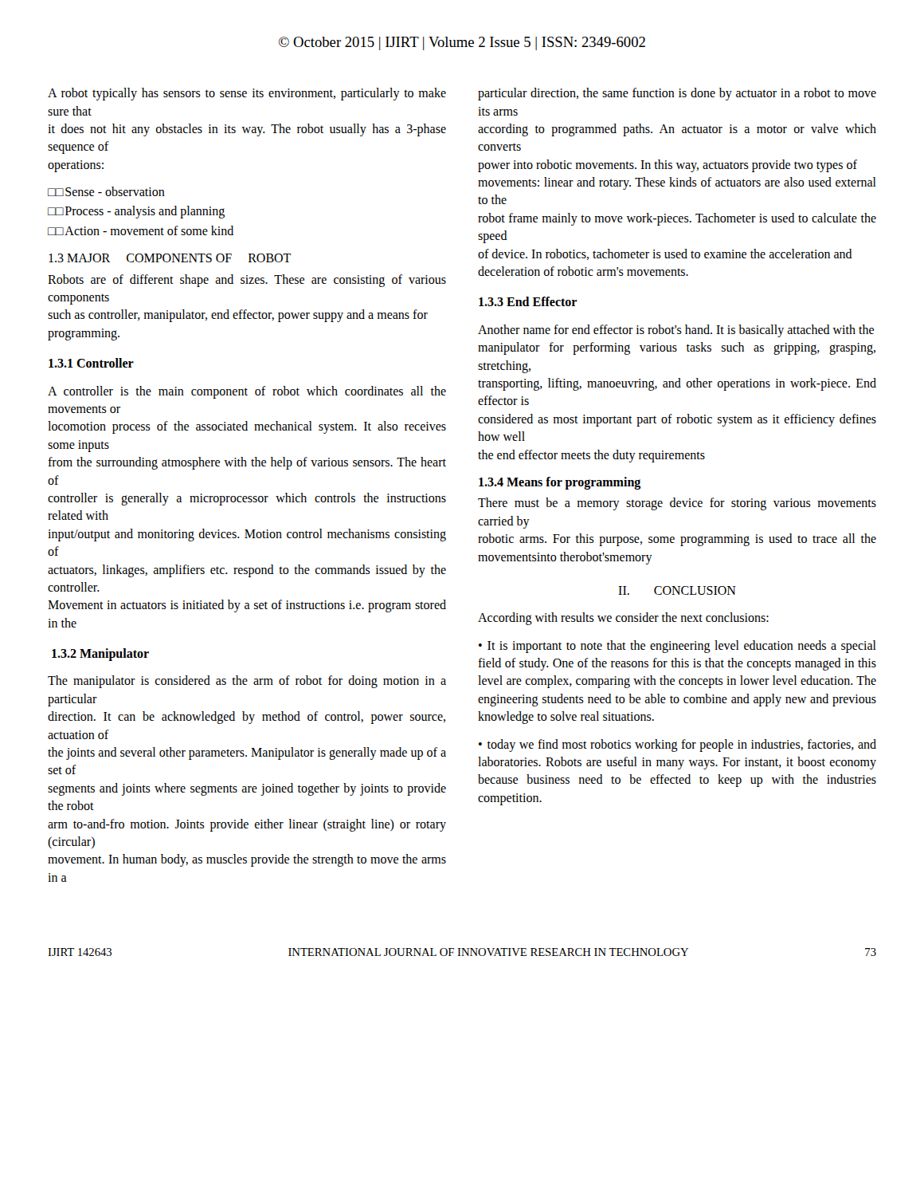© October 2015 | IJIRT | Volume 2 Issue 5 | ISSN: 2349-6002
A robot typically has sensors to sense its environment, particularly to make sure that
it does not hit any obstacles in its way. The robot usually has a 3-phase sequence of
operations:
Sense - observation
Process - analysis and planning
Action - movement of some kind
1.3 MAJOR COMPONENTS OF ROBOT
Robots are of different shape and sizes. These are consisting of various components
such as controller, manipulator, end effector, power suppy and a means for
programming.
1.3.1 Controller
A controller is the main component of robot which coordinates all the movements or
locomotion process of the associated mechanical system. It also receives some inputs
from the surrounding atmosphere with the help of various sensors. The heart of
controller is generally a microprocessor which controls the instructions related with
input/output and monitoring devices. Motion control mechanisms consisting of
actuators, linkages, amplifiers etc. respond to the commands issued by the controller.
Movement in actuators is initiated by a set of instructions i.e. program stored in the
1.3.2 Manipulator
The manipulator is considered as the arm of robot for doing motion in a particular
direction. It can be acknowledged by method of control, power source, actuation of
the joints and several other parameters. Manipulator is generally made up of a set of
segments and joints where segments are joined together by joints to provide the robot
arm to-and-fro motion. Joints provide either linear (straight line) or rotary (circular)
movement. In human body, as muscles provide the strength to move the arms in a
particular direction, the same function is done by actuator in a robot to move its arms
according to programmed paths. An actuator is a motor or valve which converts
power into robotic movements. In this way, actuators provide two types of
movements: linear and rotary. These kinds of actuators are also used external to the
robot frame mainly to move work-pieces. Tachometer is used to calculate the speed
of device. In robotics, tachometer is used to examine the acceleration and
deceleration of robotic arm's movements.
1.3.3 End Effector
Another name for end effector is robot's hand. It is basically attached with the
manipulator for performing various tasks such as gripping, grasping, stretching,
transporting, lifting, manoeuvring, and other operations in work-piece. End effector is
considered as most important part of robotic system as it efficiency defines how well
the end effector meets the duty requirements
1.3.4 Means for programming
There must be a memory storage device for storing various movements carried by
robotic arms. For this purpose, some programming is used to trace all the movementsinto therobot'smemory
II. CONCLUSION
According with results we consider the next conclusions:
It is important to note that the engineering level education needs a special field of study. One of the reasons for this is that the concepts managed in this level are complex, comparing with the concepts in lower level education. The engineering students need to be able to combine and apply new and previous knowledge to solve real situations.
today we find most robotics working for people in industries, factories, and laboratories. Robots are useful in many ways. For instant, it boost economy because business need to be effected to keep up with the industries competition.
IJIRT 142643 INTERNATIONAL JOURNAL OF INNOVATIVE RESEARCH IN TECHNOLOGY 73